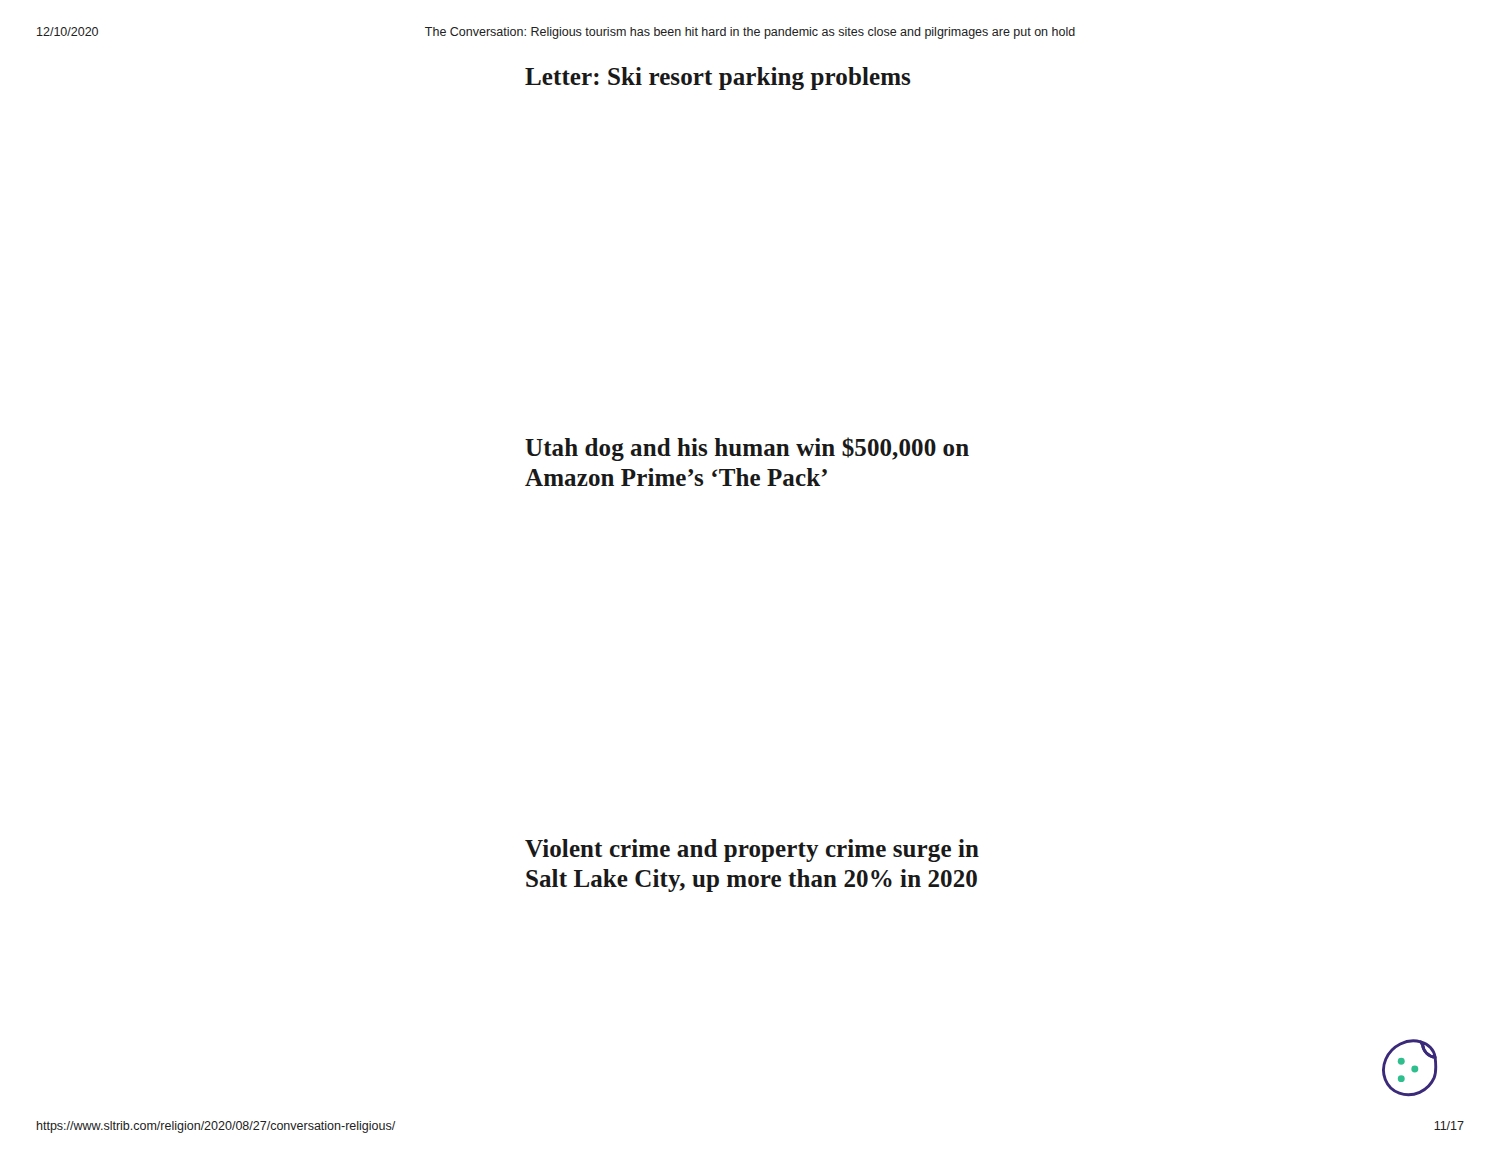12/10/2020 The Conversation: Religious tourism has been hit hard in the pandemic as sites close and pilgrimages are put on hold
Letter: Ski resort parking problems
Utah dog and his human win $500,000 on Amazon Prime’s ‘The Pack’
Violent crime and property crime surge in Salt Lake City, up more than 20% in 2020
https://www.sltrib.com/religion/2020/08/27/conversation-religious/ 11/17